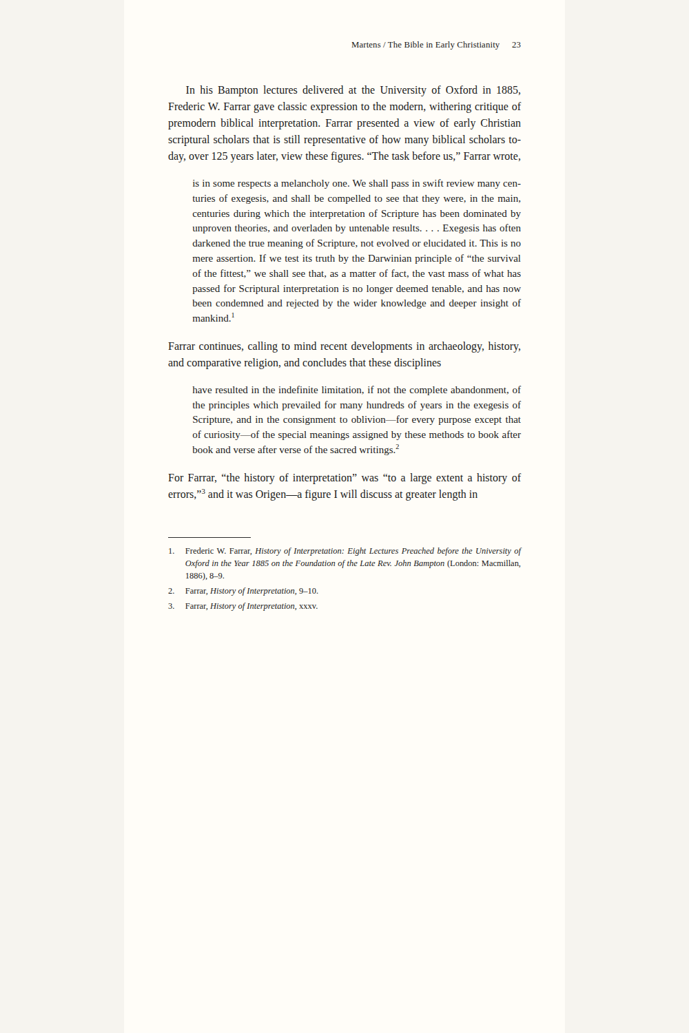Martens / The Bible in Early Christianity 23
In his Bampton lectures delivered at the University of Oxford in 1885, Frederic W. Farrar gave classic expression to the modern, withering critique of premodern biblical interpretation. Farrar presented a view of early Christian scriptural scholars that is still representative of how many biblical scholars today, over 125 years later, view these figures. “The task before us,” Farrar wrote,
is in some respects a melancholy one. We shall pass in swift review many centuries of exegesis, and shall be compelled to see that they were, in the main, centuries during which the interpretation of Scripture has been dominated by unproven theories, and overladen by untenable results. . . . Exegesis has often darkened the true meaning of Scripture, not evolved or elucidated it. This is no mere assertion. If we test its truth by the Darwinian principle of “the survival of the fittest,” we shall see that, as a matter of fact, the vast mass of what has passed for Scriptural interpretation is no longer deemed tenable, and has now been condemned and rejected by the wider knowledge and deeper insight of mankind.1
Farrar continues, calling to mind recent developments in archaeology, history, and comparative religion, and concludes that these disciplines
have resulted in the indefinite limitation, if not the complete abandonment, of the principles which prevailed for many hundreds of years in the exegesis of Scripture, and in the consignment to oblivion—for every purpose except that of curiosity—of the special meanings assigned by these methods to book after book and verse after verse of the sacred writings.2
For Farrar, “the history of interpretation” was “to a large extent a history of errors,”3 and it was Origen—a figure I will discuss at greater length in
1. Frederic W. Farrar, History of Interpretation: Eight Lectures Preached before the University of Oxford in the Year 1885 on the Foundation of the Late Rev. John Bampton (London: Macmillan, 1886), 8–9.
2. Farrar, History of Interpretation, 9–10.
3. Farrar, History of Interpretation, xxxv.